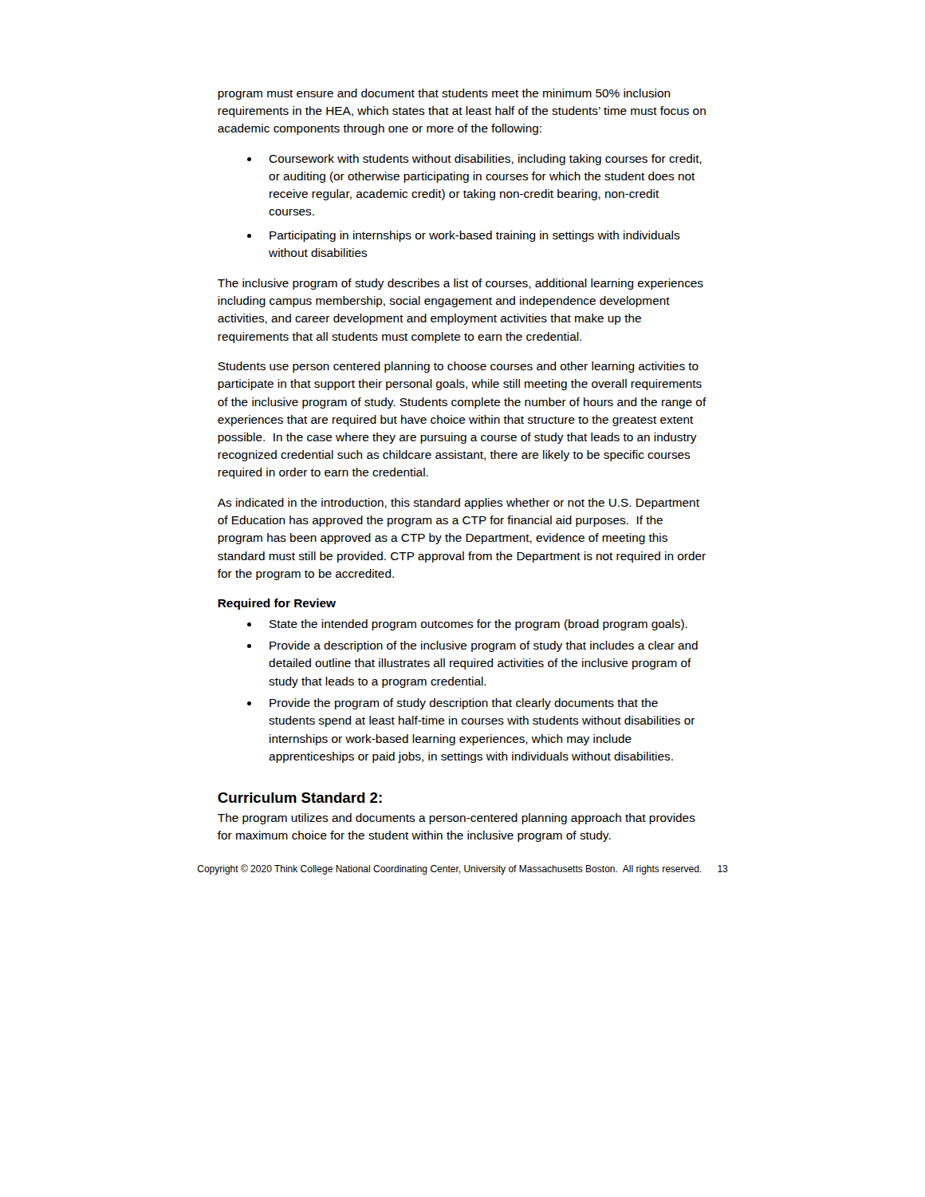program must ensure and document that students meet the minimum 50% inclusion requirements in the HEA, which states that at least half of the students’ time must focus on academic components through one or more of the following:
Coursework with students without disabilities, including taking courses for credit, or auditing (or otherwise participating in courses for which the student does not receive regular, academic credit) or taking non-credit bearing, non-credit courses.
Participating in internships or work-based training in settings with individuals without disabilities
The inclusive program of study describes a list of courses, additional learning experiences including campus membership, social engagement and independence development activities, and career development and employment activities that make up the requirements that all students must complete to earn the credential.
Students use person centered planning to choose courses and other learning activities to participate in that support their personal goals, while still meeting the overall requirements of the inclusive program of study. Students complete the number of hours and the range of experiences that are required but have choice within that structure to the greatest extent possible. In the case where they are pursuing a course of study that leads to an industry recognized credential such as childcare assistant, there are likely to be specific courses required in order to earn the credential.
As indicated in the introduction, this standard applies whether or not the U.S. Department of Education has approved the program as a CTP for financial aid purposes. If the program has been approved as a CTP by the Department, evidence of meeting this standard must still be provided. CTP approval from the Department is not required in order for the program to be accredited.
Required for Review
State the intended program outcomes for the program (broad program goals).
Provide a description of the inclusive program of study that includes a clear and detailed outline that illustrates all required activities of the inclusive program of study that leads to a program credential.
Provide the program of study description that clearly documents that the students spend at least half-time in courses with students without disabilities or internships or work-based learning experiences, which may include apprenticeships or paid jobs, in settings with individuals without disabilities.
Curriculum Standard 2:
The program utilizes and documents a person-centered planning approach that provides for maximum choice for the student within the inclusive program of study.
Copyright © 2020 Think College National Coordinating Center, University of Massachusetts Boston. All rights reserved.13